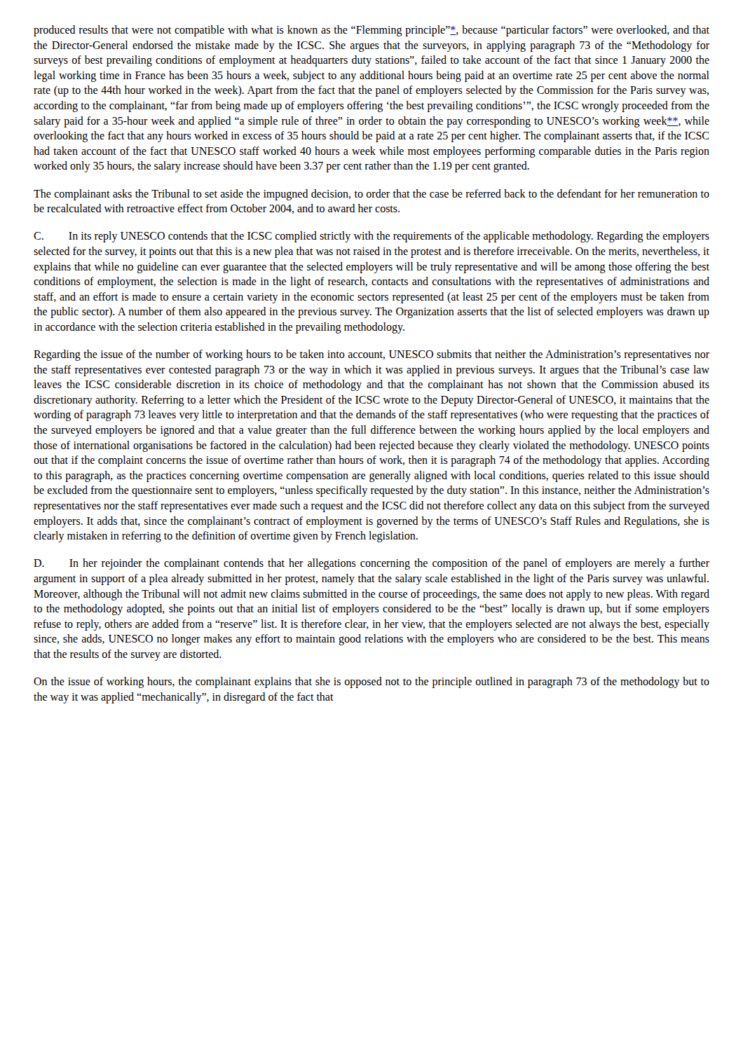produced results that were not compatible with what is known as the “Flemming principle”*, because “particular factors” were overlooked, and that the Director-General endorsed the mistake made by the ICSC. She argues that the surveyors, in applying paragraph 73 of the “Methodology for surveys of best prevailing conditions of employment at headquarters duty stations”, failed to take account of the fact that since 1 January 2000 the legal working time in France has been 35 hours a week, subject to any additional hours being paid at an overtime rate 25 per cent above the normal rate (up to the 44th hour worked in the week). Apart from the fact that the panel of employers selected by the Commission for the Paris survey was, according to the complainant, “far from being made up of employers offering ‘the best prevailing conditions’”, the ICSC wrongly proceeded from the salary paid for a 35-hour week and applied “a simple rule of three” in order to obtain the pay corresponding to UNESCO’s working week**, while overlooking the fact that any hours worked in excess of 35 hours should be paid at a rate 25 per cent higher. The complainant asserts that, if the ICSC had taken account of the fact that UNESCO staff worked 40 hours a week while most employees performing comparable duties in the Paris region worked only 35 hours, the salary increase should have been 3.37 per cent rather than the 1.19 per cent granted.
The complainant asks the Tribunal to set aside the impugned decision, to order that the case be referred back to the defendant for her remuneration to be recalculated with retroactive effect from October 2004, and to award her costs.
C. In its reply UNESCO contends that the ICSC complied strictly with the requirements of the applicable methodology. Regarding the employers selected for the survey, it points out that this is a new plea that was not raised in the protest and is therefore irreceivable. On the merits, nevertheless, it explains that while no guideline can ever guarantee that the selected employers will be truly representative and will be among those offering the best conditions of employment, the selection is made in the light of research, contacts and consultations with the representatives of administrations and staff, and an effort is made to ensure a certain variety in the economic sectors represented (at least 25 per cent of the employers must be taken from the public sector). A number of them also appeared in the previous survey. The Organization asserts that the list of selected employers was drawn up in accordance with the selection criteria established in the prevailing methodology.
Regarding the issue of the number of working hours to be taken into account, UNESCO submits that neither the Administration’s representatives nor the staff representatives ever contested paragraph 73 or the way in which it was applied in previous surveys. It argues that the Tribunal’s case law leaves the ICSC considerable discretion in its choice of methodology and that the complainant has not shown that the Commission abused its discretionary authority. Referring to a letter which the President of the ICSC wrote to the Deputy Director-General of UNESCO, it maintains that the wording of paragraph 73 leaves very little to interpretation and that the demands of the staff representatives (who were requesting that the practices of the surveyed employers be ignored and that a value greater than the full difference between the working hours applied by the local employers and those of international organisations be factored in the calculation) had been rejected because they clearly violated the methodology. UNESCO points out that if the complaint concerns the issue of overtime rather than hours of work, then it is paragraph 74 of the methodology that applies. According to this paragraph, as the practices concerning overtime compensation are generally aligned with local conditions, queries related to this issue should be excluded from the questionnaire sent to employers, “unless specifically requested by the duty station”. In this instance, neither the Administration’s representatives nor the staff representatives ever made such a request and the ICSC did not therefore collect any data on this subject from the surveyed employers. It adds that, since the complainant’s contract of employment is governed by the terms of UNESCO’s Staff Rules and Regulations, she is clearly mistaken in referring to the definition of overtime given by French legislation.
D. In her rejoinder the complainant contends that her allegations concerning the composition of the panel of employers are merely a further argument in support of a plea already submitted in her protest, namely that the salary scale established in the light of the Paris survey was unlawful. Moreover, although the Tribunal will not admit new claims submitted in the course of proceedings, the same does not apply to new pleas. With regard to the methodology adopted, she points out that an initial list of employers considered to be the “best” locally is drawn up, but if some employers refuse to reply, others are added from a “reserve” list. It is therefore clear, in her view, that the employers selected are not always the best, especially since, she adds, UNESCO no longer makes any effort to maintain good relations with the employers who are considered to be the best. This means that the results of the survey are distorted.
On the issue of working hours, the complainant explains that she is opposed not to the principle outlined in paragraph 73 of the methodology but to the way it was applied “mechanically”, in disregard of the fact that